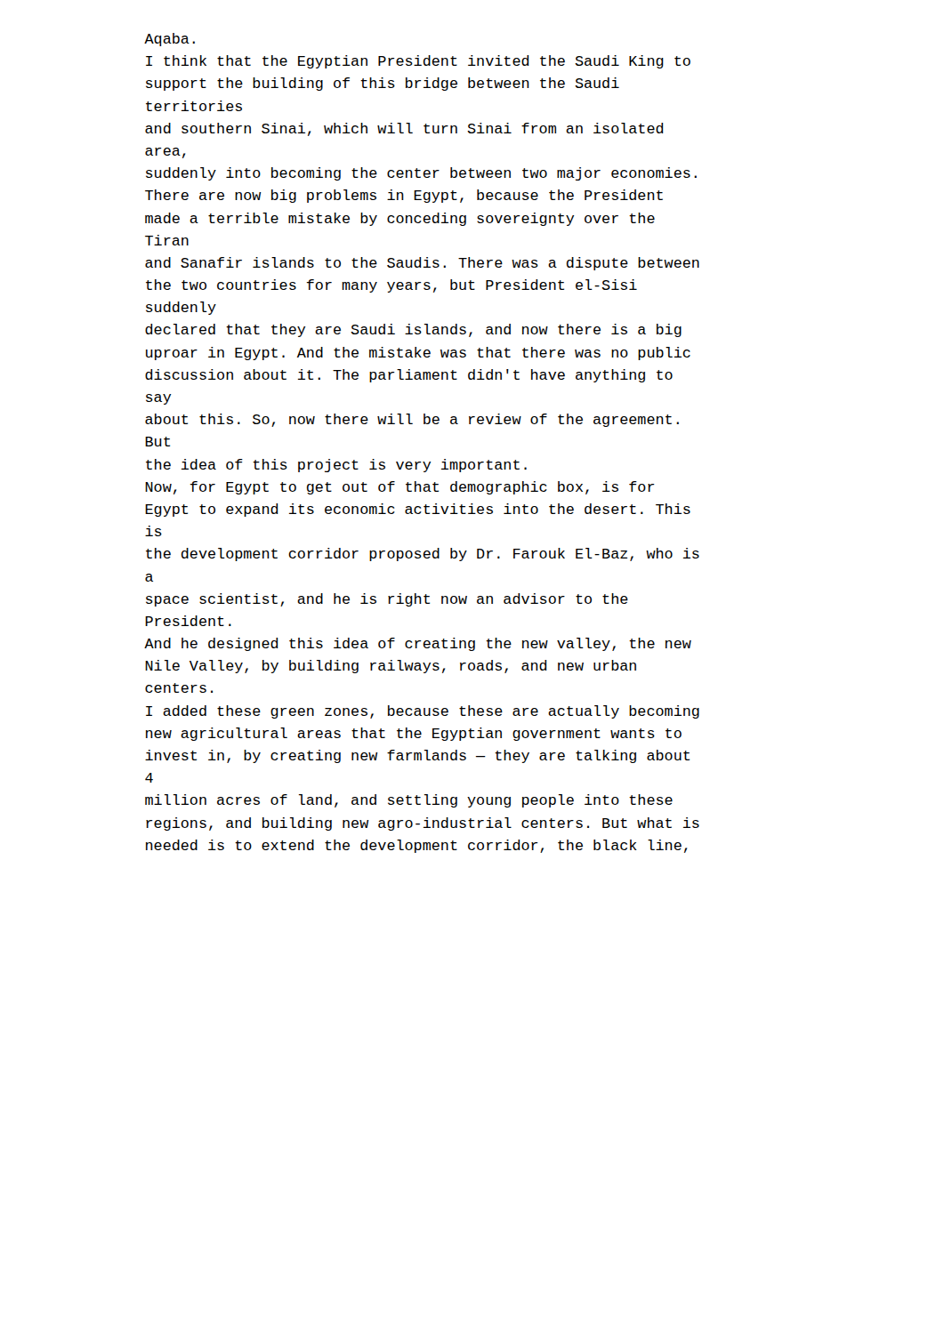Aqaba.
I think that the Egyptian President invited the Saudi King to
support the building of this bridge between the Saudi
territories
and southern Sinai, which will turn Sinai from an isolated
area,
suddenly into becoming the center between two major economies.
There are now big problems in Egypt, because the President
made a terrible mistake by conceding sovereignty over the
Tiran
and Sanafir islands to the Saudis. There was a dispute between
the two countries for many years, but President el-Sisi
suddenly
declared that they are Saudi islands, and now there is a big
uproar in Egypt. And the mistake was that there was no public
discussion about it. The parliament didn't have anything to
say
about this. So, now there will be a review of the agreement.
But
the idea of this project is very important.
Now, for Egypt to get out of that demographic box, is for
Egypt to expand its economic activities into the desert. This
is
the development corridor proposed by Dr. Farouk El-Baz, who is
a
space scientist, and he is right now an advisor to the
President.
And he designed this idea of creating the new valley, the new
Nile Valley, by building railways, roads, and new urban
centers.
I added these green zones, because these are actually becoming
new agricultural areas that the Egyptian government wants to
invest in, by creating new farmlands — they are talking about
4
million acres of land, and settling young people into these
regions, and building new agro-industrial centers. But what is
needed is to extend the development corridor, the black line,